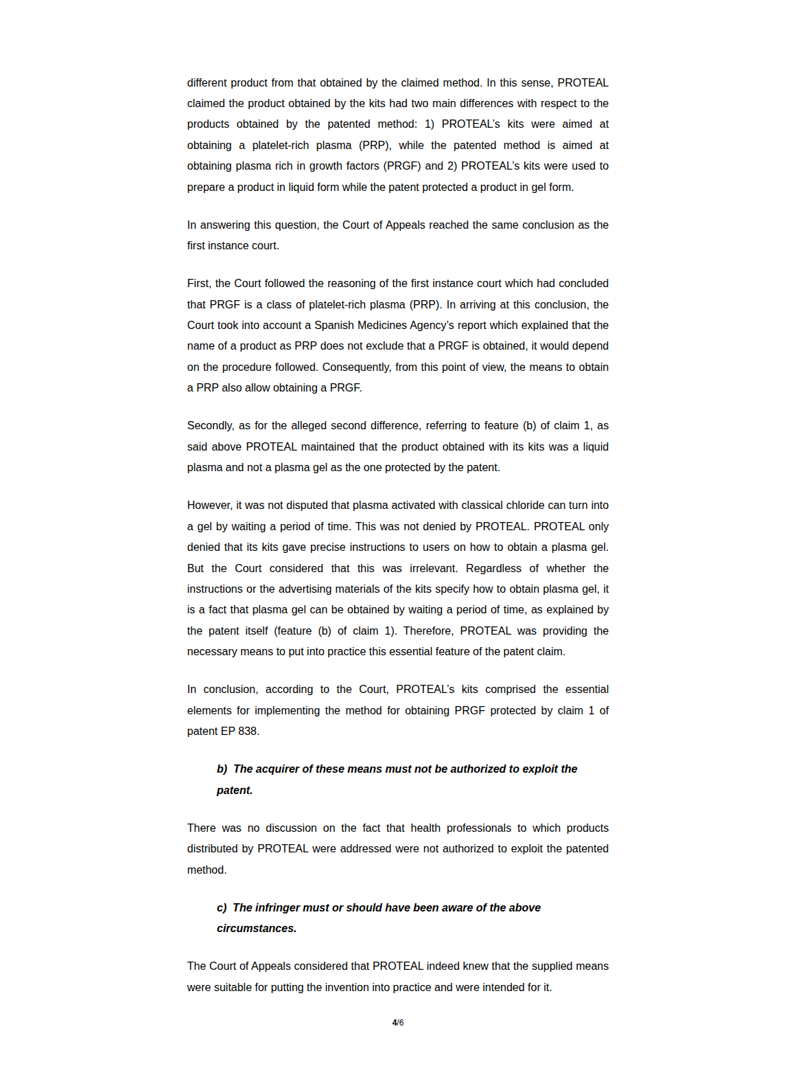different product from that obtained by the claimed method. In this sense, PROTEAL claimed the product obtained by the kits had two main differences with respect to the products obtained by the patented method: 1) PROTEAL’s kits were aimed at obtaining a platelet-rich plasma (PRP), while the patented method is aimed at obtaining plasma rich in growth factors (PRGF) and 2) PROTEAL’s kits were used to prepare a product in liquid form while the patent protected a product in gel form.
In answering this question, the Court of Appeals reached the same conclusion as the first instance court.
First, the Court followed the reasoning of the first instance court which had concluded that PRGF is a class of platelet-rich plasma (PRP). In arriving at this conclusion, the Court took into account a Spanish Medicines Agency’s report which explained that the name of a product as PRP does not exclude that a PRGF is obtained, it would depend on the procedure followed. Consequently, from this point of view, the means to obtain a PRP also allow obtaining a PRGF.
Secondly, as for the alleged second difference, referring to feature (b) of claim 1, as said above PROTEAL maintained that the product obtained with its kits was a liquid plasma and not a plasma gel as the one protected by the patent.
However, it was not disputed that plasma activated with classical chloride can turn into a gel by waiting a period of time. This was not denied by PROTEAL. PROTEAL only denied that its kits gave precise instructions to users on how to obtain a plasma gel. But the Court considered that this was irrelevant. Regardless of whether the instructions or the advertising materials of the kits specify how to obtain plasma gel, it is a fact that plasma gel can be obtained by waiting a period of time, as explained by the patent itself (feature (b) of claim 1). Therefore, PROTEAL was providing the necessary means to put into practice this essential feature of the patent claim.
In conclusion, according to the Court, PROTEAL’s kits comprised the essential elements for implementing the method for obtaining PRGF protected by claim 1 of patent EP 838.
b) The acquirer of these means must not be authorized to exploit the patent.
There was no discussion on the fact that health professionals to which products distributed by PROTEAL were addressed were not authorized to exploit the patented method.
c) The infringer must or should have been aware of the above circumstances.
The Court of Appeals considered that PROTEAL indeed knew that the supplied means were suitable for putting the invention into practice and were intended for it.
4/6